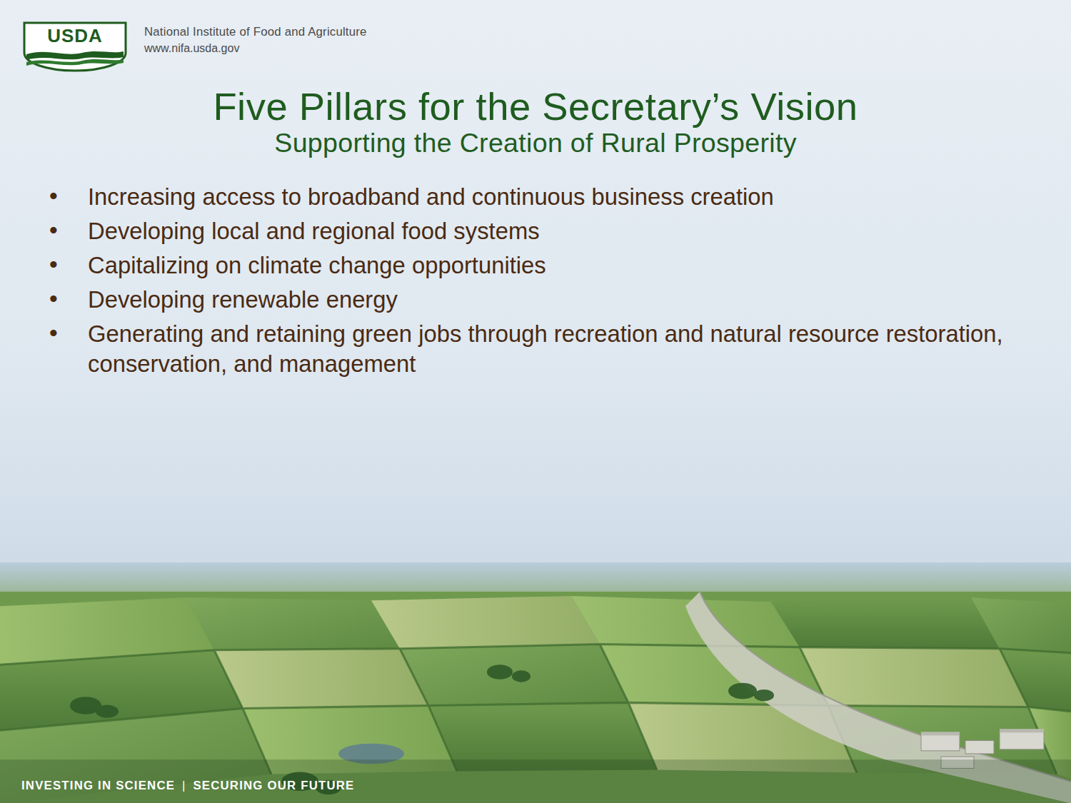USDA
National Institute of Food and Agriculture
www.nifa.usda.gov
Five Pillars for the Secretary’s Vision
Supporting the Creation of Rural Prosperity
Increasing access to broadband and continuous business creation
Developing local and regional food systems
Capitalizing on climate change opportunities
Developing renewable energy
Generating and retaining green jobs through recreation and natural resource restoration, conservation, and management
INVESTING IN SCIENCE | SECURING OUR FUTURE